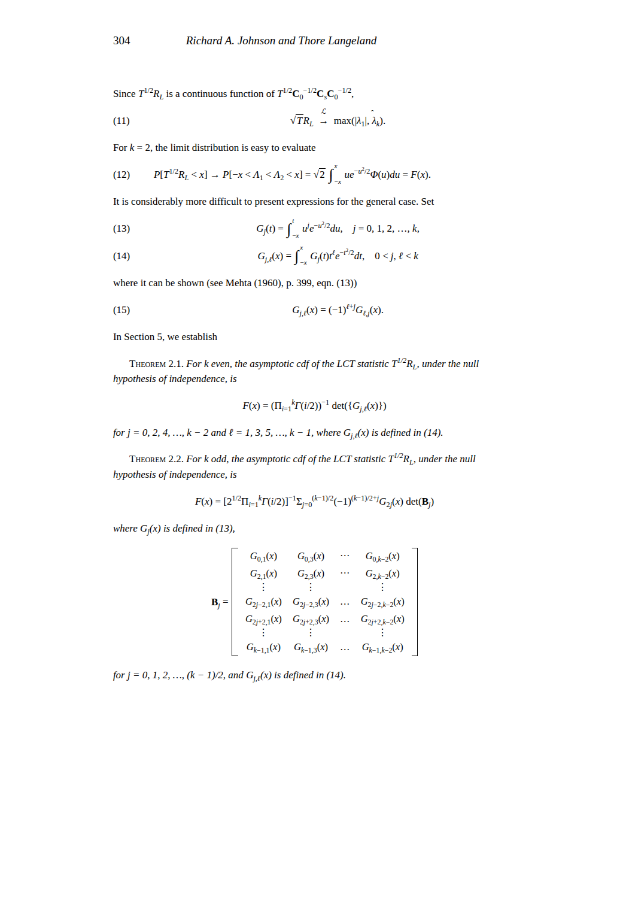304
Richard A. Johnson and Thore Langeland
Since T1/2RL is a continuous function of T1/2C0−1/2CsC0−1/2,
(11)
√TRL ℒ→ max(|λ1|, ̂λk).
For k = 2, the limit distribution is easy to evaluate
(12)
P[T1/2RL < x] → P[−x < Λ1 < Λ2 < x] = √2 ∫x−x ue−u2/2Φ(u)du = F(x).
It is considerably more difficult to present expressions for the general case. Set
(13)
Gj(t) = ∫t−x uje−u2/2du, j = 0, 1, 2, …, k,
(14)
Gj,ℓ(x) = ∫x−x Gj(t)tℓe−t2/2dt, 0 < j, ℓ < k
where it can be shown (see Mehta (1960), p. 399, eqn. (13))
(15)
Gj,ℓ(x) = (−1)ℓ+jGℓ,j(x).
In Section 5, we establish
Theorem 2.1. For k even, the asymptotic cdf of the LCT statistic T1/2RL, under the null hypothesis of independence, is
F(x) = (Πi=1kΓ(i/2))−1 det({Gj,ℓ(x)})
for j = 0, 2, 4, …, k − 2 and ℓ = 1, 3, 5, …, k − 1, where Gj,ℓ(x) is defined in (14).
Theorem 2.2. For k odd, the asymptotic cdf of the LCT statistic T1/2RL, under the null hypothesis of independence, is
F(x) = [21/2Πi=1kΓ(i/2)]−1Σj=0(k−1)/2(−1)(k−1)/2+jG2j(x) det(Bj)
where Gj(x) is defined in (13),
Bj =
| G 0,1 ( x ) | G 0,3 ( x ) | ··· | G 0, k −2 ( x ) |
| G 2,1 ( x ) | G 2,3 ( x ) | ··· | G 2, k −2 ( x ) |
| ⋮ | ⋮ | | ⋮ |
| G 2 j −2,1 ( x ) | G 2 j −2,3 ( x ) | … | G 2 j −2, k −2 ( x ) |
| G 2 j +2,1 ( x ) | G 2 j +2,3 ( x ) | … | G 2 j +2, k −2 ( x ) |
| ⋮ | ⋮ | | ⋮ |
| G k −1,1 ( x ) | G k −1,3 ( x ) | … | G k −1, k −2 ( x ) |
for j = 0, 1, 2, …, (k − 1)/2, and Gj,ℓ(x) is defined in (14).